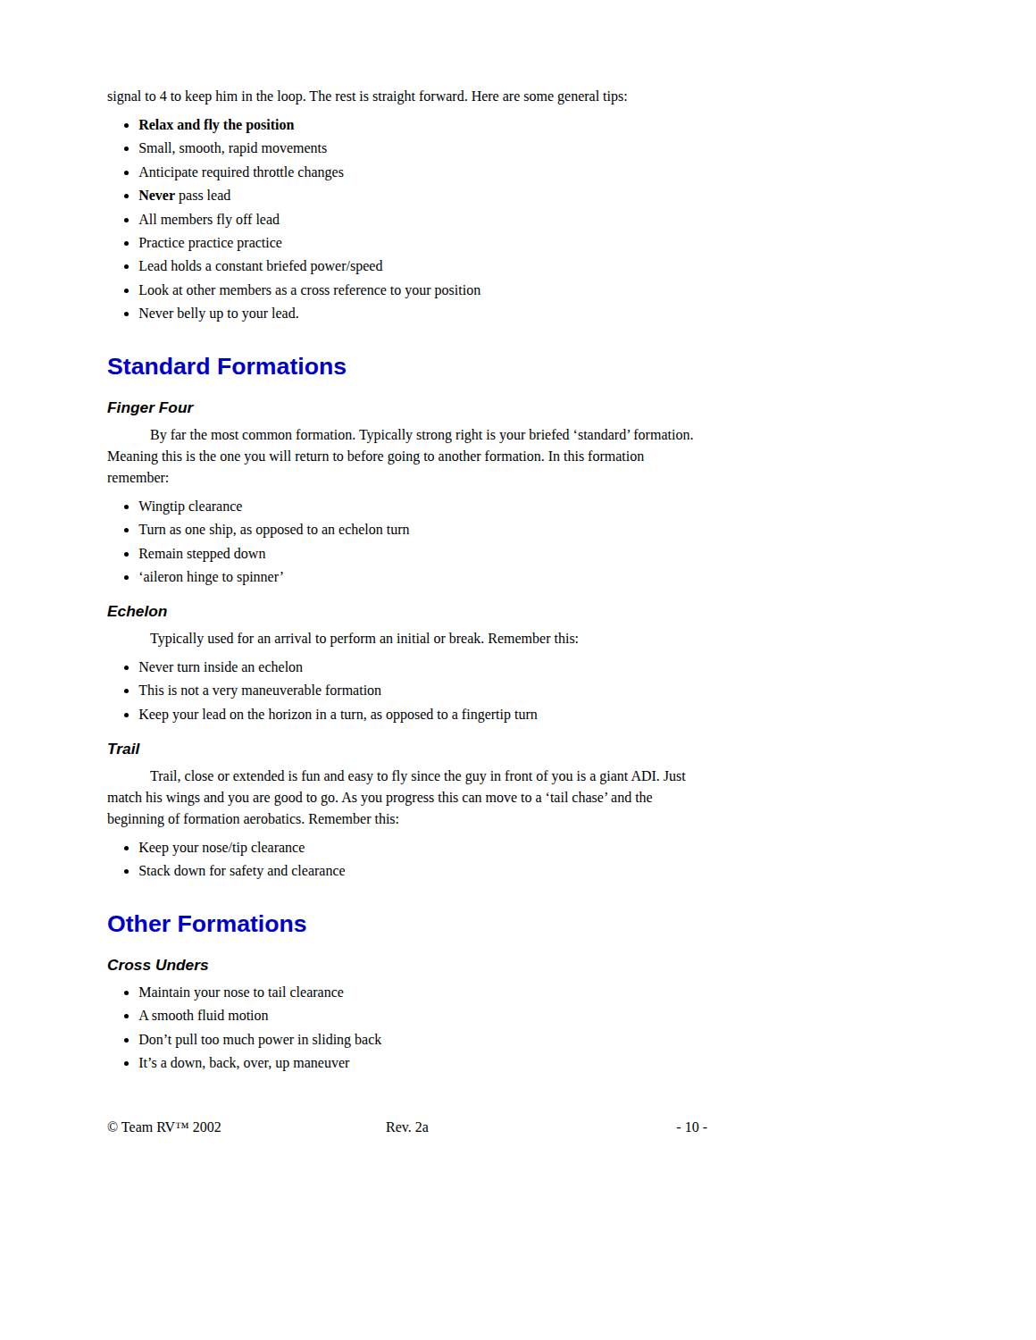signal to 4 to keep him in the loop. The rest is straight forward. Here are some general tips:
Relax and fly the position
Small, smooth, rapid movements
Anticipate required throttle changes
Never pass lead
All members fly off lead
Practice practice practice
Lead holds a constant briefed power/speed
Look at other members as a cross reference to your position
Never belly up to your lead.
Standard Formations
Finger Four
By far the most common formation. Typically strong right is your briefed ‘standard’ formation. Meaning this is the one you will return to before going to another formation. In this formation remember:
Wingtip clearance
Turn as one ship, as opposed to an echelon turn
Remain stepped down
‘aileron hinge to spinner’
Echelon
Typically used for an arrival to perform an initial or break. Remember this:
Never turn inside an echelon
This is not a very maneuverable formation
Keep your lead on the horizon in a turn, as opposed to a fingertip turn
Trail
Trail, close or extended is fun and easy to fly since the guy in front of you is a giant ADI. Just match his wings and you are good to go. As you progress this can move to a ‘tail chase’ and the beginning of formation aerobatics. Remember this:
Keep your nose/tip clearance
Stack down for safety and clearance
Other Formations
Cross Unders
Maintain your nose to tail clearance
A smooth fluid motion
Don’t pull too much power in sliding back
It’s a down, back, over, up maneuver
© Team RV™ 2002 Rev. 2a - 10 -